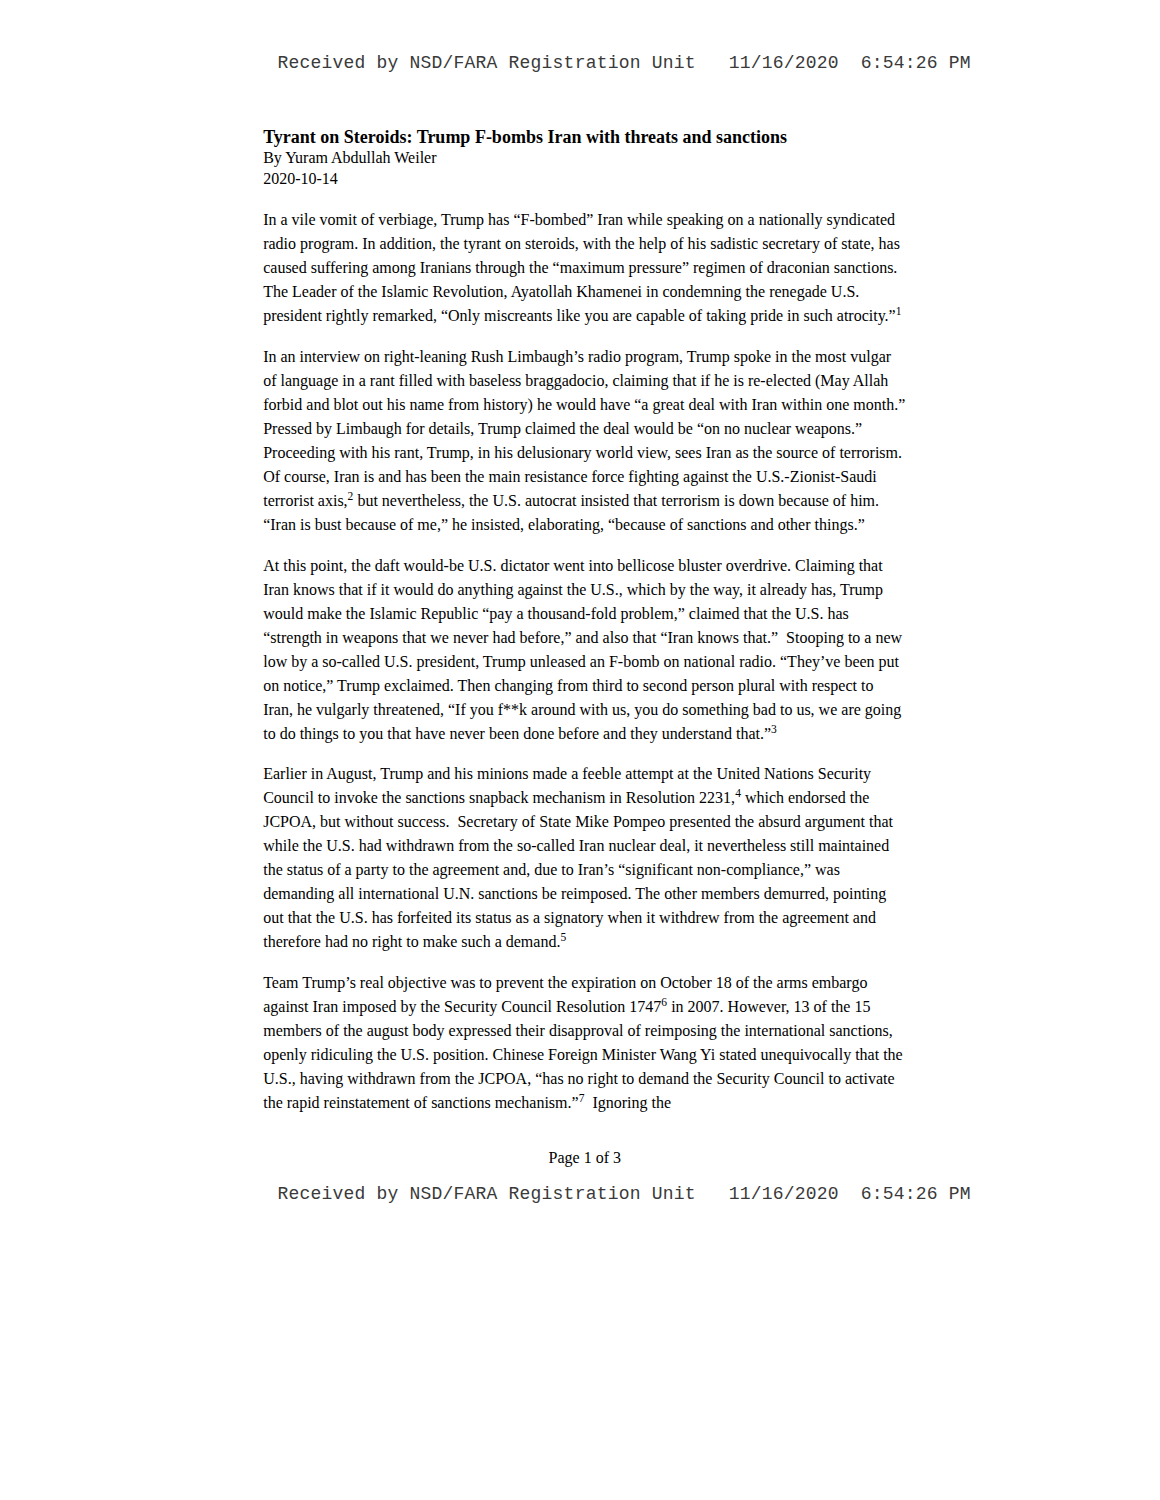Received by NSD/FARA Registration Unit 11/16/2020 6:54:26 PM
Tyrant on Steroids: Trump F-bombs Iran with threats and sanctions
By Yuram Abdullah Weiler
2020-10-14
In a vile vomit of verbiage, Trump has “F-bombed” Iran while speaking on a nationally syndicated radio program. In addition, the tyrant on steroids, with the help of his sadistic secretary of state, has caused suffering among Iranians through the “maximum pressure” regimen of draconian sanctions. The Leader of the Islamic Revolution, Ayatollah Khamenei in condemning the renegade U.S. president rightly remarked, “Only miscreants like you are capable of taking pride in such atrocity.”1
In an interview on right-leaning Rush Limbaugh’s radio program, Trump spoke in the most vulgar of language in a rant filled with baseless braggadocio, claiming that if he is re-elected (May Allah forbid and blot out his name from history) he would have “a great deal with Iran within one month.” Pressed by Limbaugh for details, Trump claimed the deal would be “on no nuclear weapons.” Proceeding with his rant, Trump, in his delusionary world view, sees Iran as the source of terrorism. Of course, Iran is and has been the main resistance force fighting against the U.S.-Zionist-Saudi terrorist axis,2 but nevertheless, the U.S. autocrat insisted that terrorism is down because of him. “Iran is bust because of me,” he insisted, elaborating, “because of sanctions and other things.”
At this point, the daft would-be U.S. dictator went into bellicose bluster overdrive. Claiming that Iran knows that if it would do anything against the U.S., which by the way, it already has, Trump would make the Islamic Republic “pay a thousand-fold problem,” claimed that the U.S. has “strength in weapons that we never had before,” and also that “Iran knows that.” Stooping to a new low by a so-called U.S. president, Trump unleased an F-bomb on national radio. “They’ve been put on notice,” Trump exclaimed. Then changing from third to second person plural with respect to Iran, he vulgarly threatened, “If you f**k around with us, you do something bad to us, we are going to do things to you that have never been done before and they understand that.”3
Earlier in August, Trump and his minions made a feeble attempt at the United Nations Security Council to invoke the sanctions snapback mechanism in Resolution 2231,4 which endorsed the JCPOA, but without success. Secretary of State Mike Pompeo presented the absurd argument that while the U.S. had withdrawn from the so-called Iran nuclear deal, it nevertheless still maintained the status of a party to the agreement and, due to Iran’s “significant non-compliance,” was demanding all international U.N. sanctions be reimposed. The other members demurred, pointing out that the U.S. has forfeited its status as a signatory when it withdrew from the agreement and therefore had no right to make such a demand.5
Team Trump’s real objective was to prevent the expiration on October 18 of the arms embargo against Iran imposed by the Security Council Resolution 17476 in 2007. However, 13 of the 15 members of the august body expressed their disapproval of reimposing the international sanctions, openly ridiculing the U.S. position. Chinese Foreign Minister Wang Yi stated unequivocally that the U.S., having withdrawn from the JCPOA, “has no right to demand the Security Council to activate the rapid reinstatement of sanctions mechanism.”7 Ignoring the
Page 1 of 3
Received by NSD/FARA Registration Unit 11/16/2020 6:54:26 PM